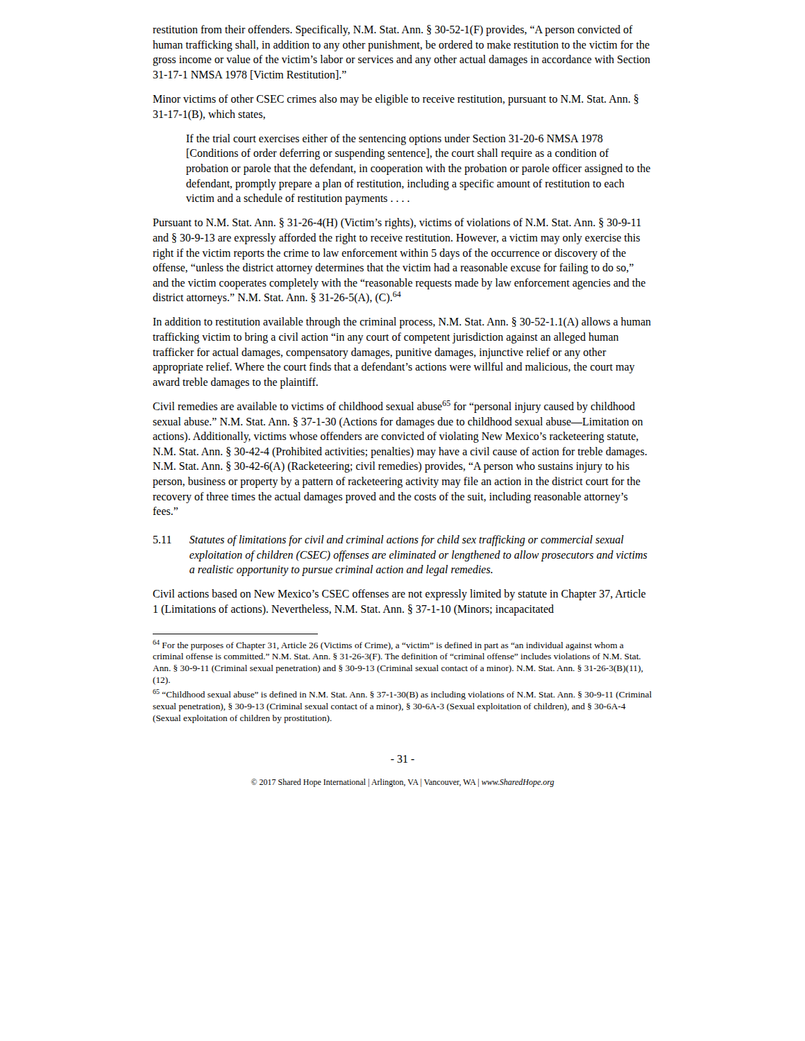restitution from their offenders. Specifically, N.M. Stat. Ann. § 30-52-1(F) provides, “A person convicted of human trafficking shall, in addition to any other punishment, be ordered to make restitution to the victim for the gross income or value of the victim’s labor or services and any other actual damages in accordance with Section 31-17-1 NMSA 1978 [Victim Restitution].”
Minor victims of other CSEC crimes also may be eligible to receive restitution, pursuant to N.M. Stat. Ann. § 31-17-1(B), which states,
If the trial court exercises either of the sentencing options under Section 31-20-6 NMSA 1978 [Conditions of order deferring or suspending sentence], the court shall require as a condition of probation or parole that the defendant, in cooperation with the probation or parole officer assigned to the defendant, promptly prepare a plan of restitution, including a specific amount of restitution to each victim and a schedule of restitution payments . . . .
Pursuant to N.M. Stat. Ann. § 31-26-4(H) (Victim’s rights), victims of violations of N.M. Stat. Ann. § 30-9-11 and § 30-9-13 are expressly afforded the right to receive restitution. However, a victim may only exercise this right if the victim reports the crime to law enforcement within 5 days of the occurrence or discovery of the offense, “unless the district attorney determines that the victim had a reasonable excuse for failing to do so,” and the victim cooperates completely with the “reasonable requests made by law enforcement agencies and the district attorneys.” N.M. Stat. Ann. § 31-26-5(A), (C).64
In addition to restitution available through the criminal process, N.M. Stat. Ann. § 30-52-1.1(A) allows a human trafficking victim to bring a civil action “in any court of competent jurisdiction against an alleged human trafficker for actual damages, compensatory damages, punitive damages, injunctive relief or any other appropriate relief. Where the court finds that a defendant’s actions were willful and malicious, the court may award treble damages to the plaintiff.
Civil remedies are available to victims of childhood sexual abuse65 for “personal injury caused by childhood sexual abuse.” N.M. Stat. Ann. § 37-1-30 (Actions for damages due to childhood sexual abuse—Limitation on actions). Additionally, victims whose offenders are convicted of violating New Mexico’s racketeering statute, N.M. Stat. Ann. § 30-42-4 (Prohibited activities; penalties) may have a civil cause of action for treble damages. N.M. Stat. Ann. § 30-42-6(A) (Racketeering; civil remedies) provides, “A person who sustains injury to his person, business or property by a pattern of racketeering activity may file an action in the district court for the recovery of three times the actual damages proved and the costs of the suit, including reasonable attorney’s fees.”
5.11 Statutes of limitations for civil and criminal actions for child sex trafficking or commercial sexual exploitation of children (CSEC) offenses are eliminated or lengthened to allow prosecutors and victims a realistic opportunity to pursue criminal action and legal remedies.
Civil actions based on New Mexico’s CSEC offenses are not expressly limited by statute in Chapter 37, Article 1 (Limitations of actions). Nevertheless, N.M. Stat. Ann. § 37-1-10 (Minors; incapacitated
64 For the purposes of Chapter 31, Article 26 (Victims of Crime), a “victim” is defined in part as “an individual against whom a criminal offense is committed.” N.M. Stat. Ann. § 31-26-3(F). The definition of “criminal offense” includes violations of N.M. Stat. Ann. § 30-9-11 (Criminal sexual penetration) and § 30-9-13 (Criminal sexual contact of a minor). N.M. Stat. Ann. § 31-26-3(B)(11), (12).
65 “Childhood sexual abuse” is defined in N.M. Stat. Ann. § 37-1-30(B) as including violations of N.M. Stat. Ann. § 30-9-11 (Criminal sexual penetration), § 30-9-13 (Criminal sexual contact of a minor), § 30-6A-3 (Sexual exploitation of children), and § 30-6A-4 (Sexual exploitation of children by prostitution).
- 31 -
© 2017 Shared Hope International | Arlington, VA | Vancouver, WA | www.SharedHope.org